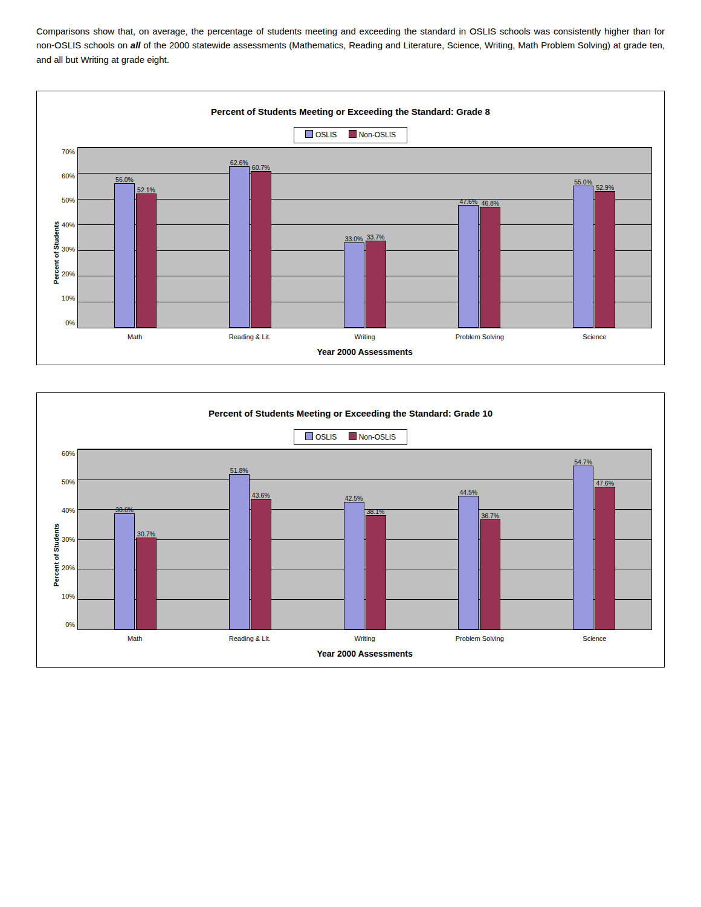Comparisons show that, on average, the percentage of students meeting and exceeding the standard in OSLIS schools was consistently higher than for non-OSLIS schools on all of the 2000 statewide assessments (Mathematics, Reading and Literature, Science, Writing, Math Problem Solving) at grade ten, and all but Writing at grade eight.
Percent of Students Meeting or Exceeding the Standard: Grade 8
OSLIS Non-OSLIS
Percent of Students
70%
60%
50%
40%
30%
20%
10%
0%
56.0%
52.1%
62.6%
60.7%
33.0%
33.7%
47.6%
46.8%
55.0%
52.9%
Math
Reading & Lit.
Writing
Problem Solving
Science
Year 2000 Assessments
Percent of Students Meeting or Exceeding the Standard: Grade 10
OSLIS Non-OSLIS
Percent of Students
60%
50%
40%
30%
20%
10%
0%
38.6%
30.7%
51.8%
43.6%
42.5%
38.1%
44.5%
36.7%
54.7%
47.6%
Math
Reading & Lit.
Writing
Problem Solving
Science
Year 2000 Assessments